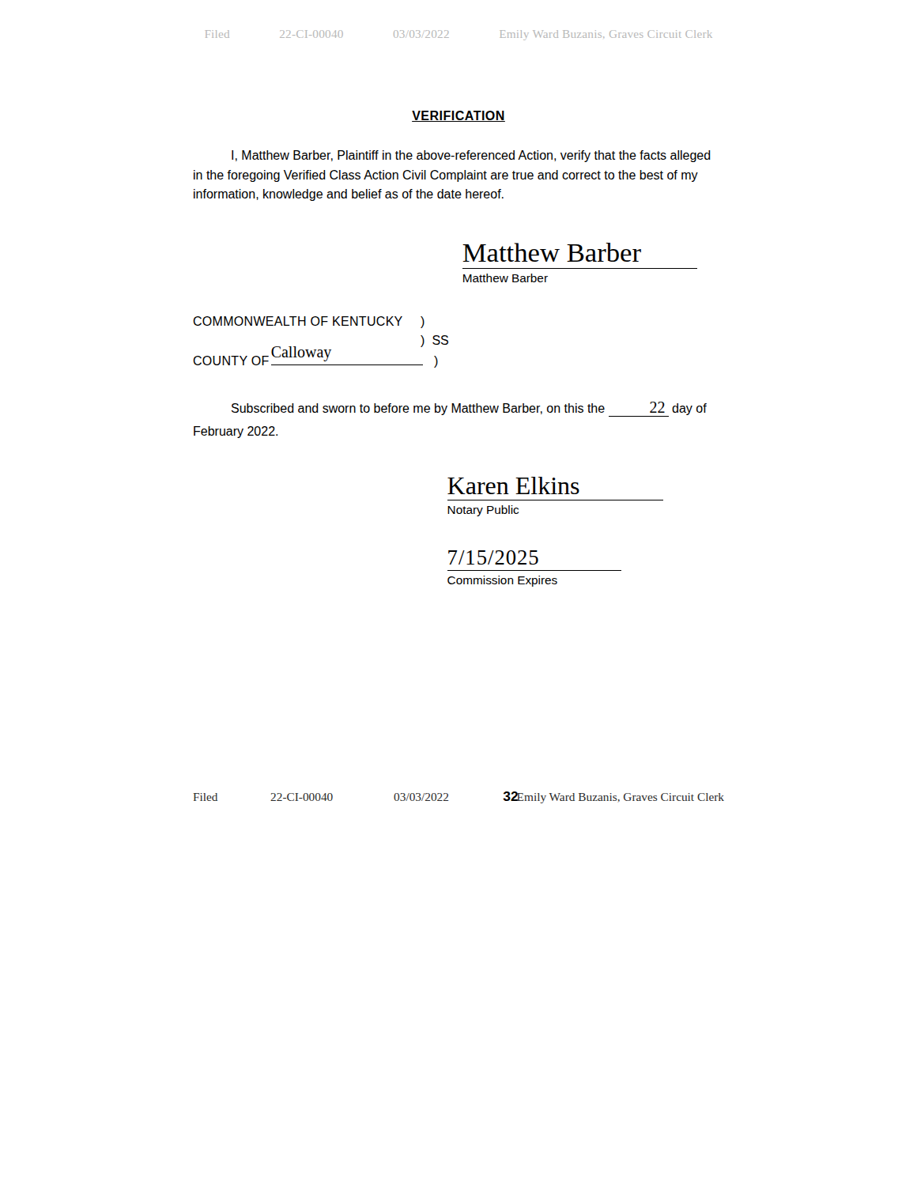Filed 22-CI-00040 03/03/2022 Emily Ward Buzanis, Graves Circuit Clerk
VERIFICATION
I, Matthew Barber, Plaintiff in the above-referenced Action, verify that the facts alleged in the foregoing Verified Class Action Civil Complaint are true and correct to the best of my information, knowledge and belief as of the date hereof.
Matthew Barber
Matthew Barber
COMMONWEALTH OF KENTUCKY )
COMMONWEALTH OF KENTUCKY ) SS
COUNTY OF Calloway )
Subscribed and sworn to before me by Matthew Barber, on this the 22 day of
February 2022.
Karen Elkins
Notary Public
7/15/2025
Commission Expires
Filed 22-CI-00040 03/03/2022 32 Emily Ward Buzanis, Graves Circuit Clerk